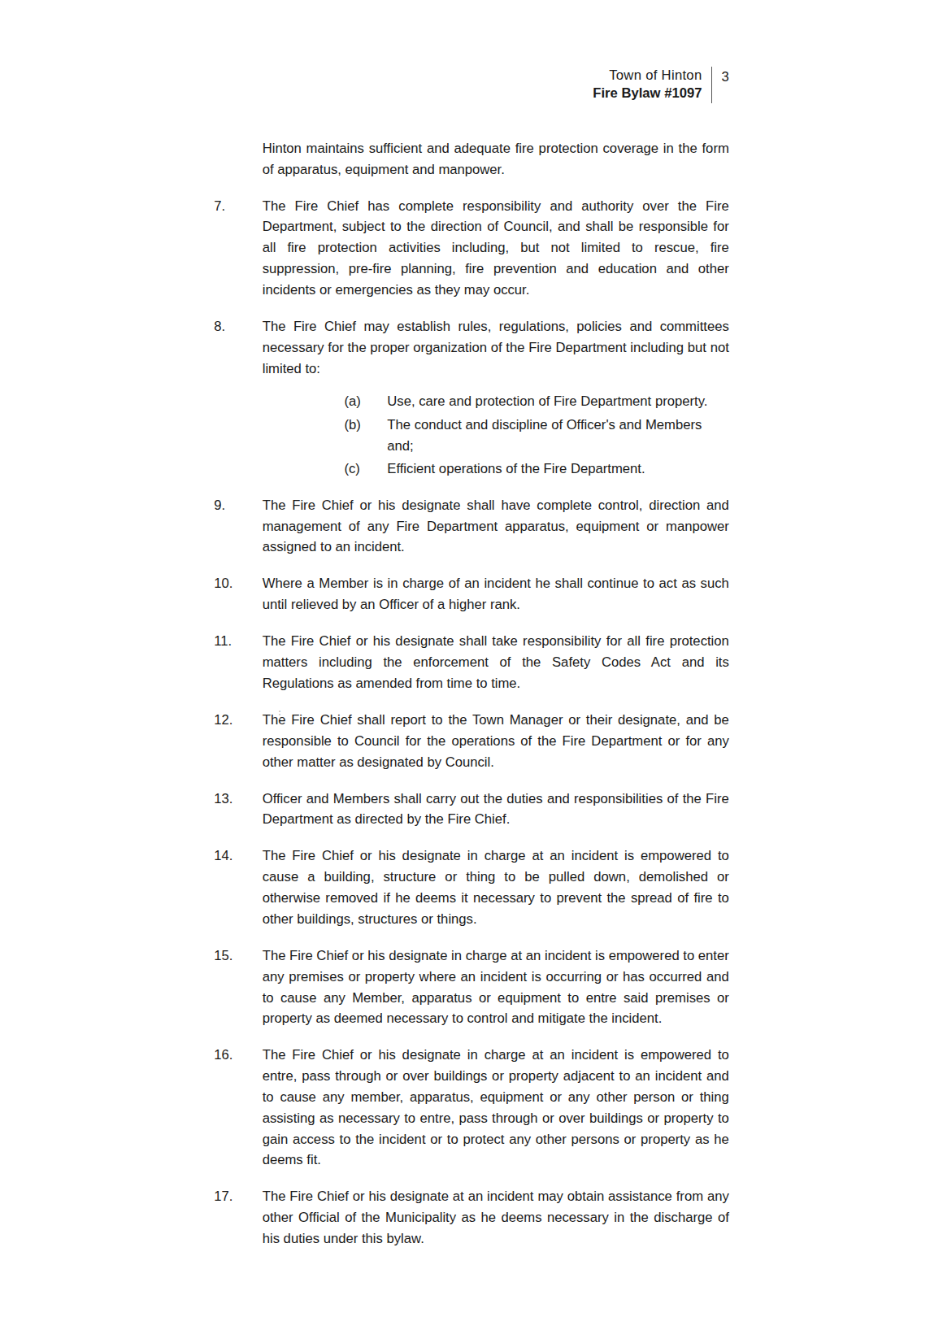Town of Hinton
Fire Bylaw #1097
3
Hinton maintains sufficient and adequate fire protection coverage in the form of apparatus, equipment and manpower.
7. The Fire Chief has complete responsibility and authority over the Fire Department, subject to the direction of Council, and shall be responsible for all fire protection activities including, but not limited to rescue, fire suppression, pre-fire planning, fire prevention and education and other incidents or emergencies as they may occur.
8. The Fire Chief may establish rules, regulations, policies and committees necessary for the proper organization of the Fire Department including but not limited to:
(a) Use, care and protection of Fire Department property.
(b) The conduct and discipline of Officer's and Members and;
(c) Efficient operations of the Fire Department.
9. The Fire Chief or his designate shall have complete control, direction and management of any Fire Department apparatus, equipment or manpower assigned to an incident.
10. Where a Member is in charge of an incident he shall continue to act as such until relieved by an Officer of a higher rank.
11. The Fire Chief or his designate shall take responsibility for all fire protection matters including the enforcement of the Safety Codes Act and its Regulations as amended from time to time.
12. ⋮ The Fire Chief shall report to the Town Manager or their designate, and be responsible to Council for the operations of the Fire Department or for any other matter as designated by Council.
13. Officer and Members shall carry out the duties and responsibilities of the Fire Department as directed by the Fire Chief.
14. The Fire Chief or his designate in charge at an incident is empowered to cause a building, structure or thing to be pulled down, demolished or otherwise removed if he deems it necessary to prevent the spread of fire to other buildings, structures or things.
15. The Fire Chief or his designate in charge at an incident is empowered to enter any premises or property where an incident is occurring or has occurred and to cause any Member, apparatus or equipment to entre said premises or property as deemed necessary to control and mitigate the incident.
16. The Fire Chief or his designate in charge at an incident is empowered to entre, pass through or over buildings or property adjacent to an incident and to cause any member, apparatus, equipment or any other person or thing assisting as necessary to entre, pass through or over buildings or property to gain access to the incident or to protect any other persons or property as he deems fit.
17. The Fire Chief or his designate at an incident may obtain assistance from any other Official of the Municipality as he deems necessary in the discharge of his duties under this bylaw.